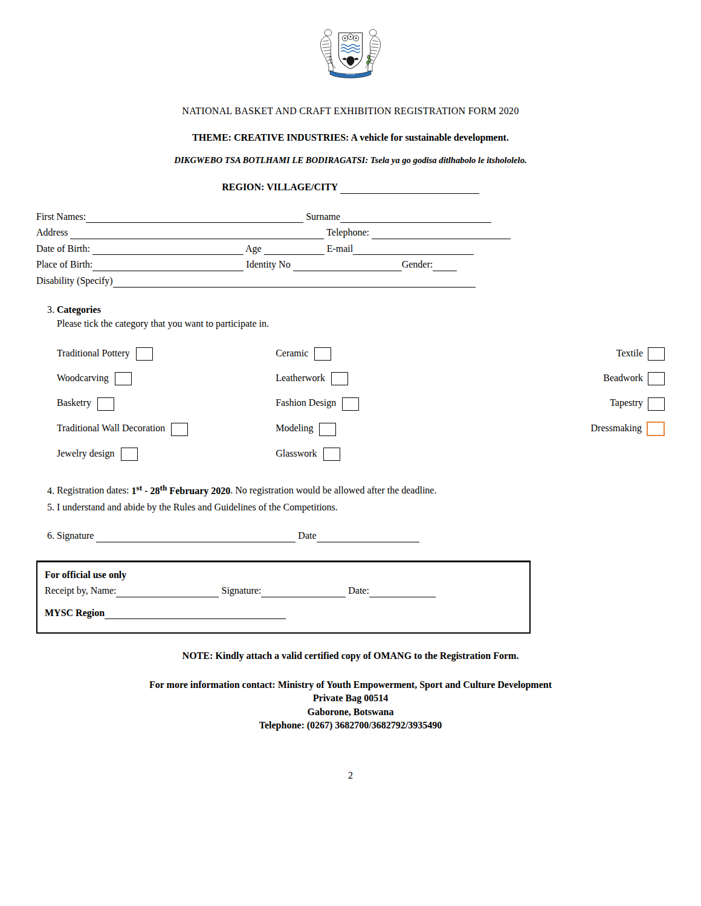PULA
NATIONAL BASKET AND CRAFT EXHIBITION REGISTRATION FORM 2020
THEME: CREATIVE INDUSTRIES: A vehicle for sustainable development.
DIKGWEBO TSA BOTLHAMI LE BODIRAGATSI: Tsela ya go godisa ditlhabolo le itshololelo.
REGION: VILLAGE/CITY
First Names: Surname
Address Telephone:
Date of Birth: Age E-mail
Place of Birth: Identity No Gender:
Disability (Specify)
Categories
Please tick the category that you want to participate in.
| Traditional Pottery | Ceramic | Textile |
| Woodcarving | Leatherwork | Beadwork |
| Basketry | Fashion Design | Tapestry |
| Traditional Wall Decoration | Modeling | Dressmaking |
| Jewelry design | Glasswork | |
Registration dates: 1st - 28th February 2020. No registration would be allowed after the deadline.
I understand and abide by the Rules and Guidelines of the Competitions.
Signature Date
For official use only
Receipt by, Name: Signature: Date:
MYSC Region
NOTE: Kindly attach a valid certified copy of OMANG to the Registration Form.
For more information contact: Ministry of Youth Empowerment, Sport and Culture Development
Private Bag 00514
Gaborone, Botswana
Telephone: (0267) 3682700/3682792/3935490
2